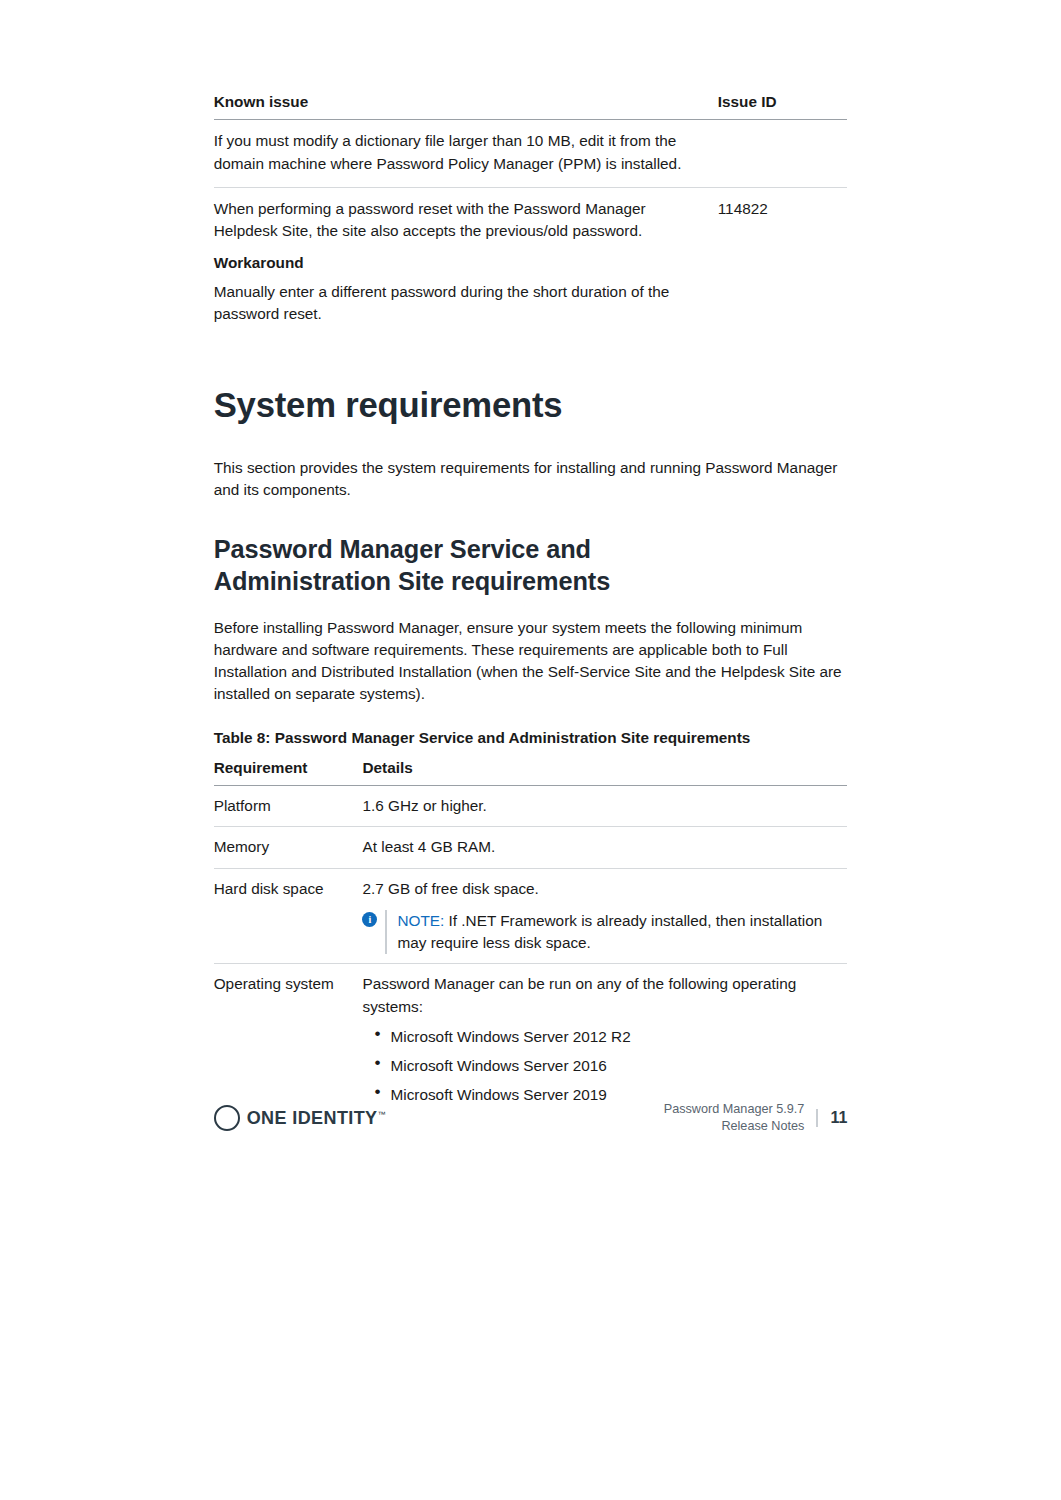| Known issue | Issue ID |
| --- | --- |
| If you must modify a dictionary file larger than 10 MB, edit it from the domain machine where Password Policy Manager (PPM) is installed. | |
| When performing a password reset with the Password Manager Helpdesk Site, the site also accepts the previous/old password. Workaround Manually enter a different password during the short duration of the password reset. | 114822 |
System requirements
This section provides the system requirements for installing and running Password Manager and its components.
Password Manager Service and
Administration Site requirements
Before installing Password Manager, ensure your system meets the following minimum hardware and software requirements. These requirements are applicable both to Full Installation and Distributed Installation (when the Self-Service Site and the Helpdesk Site are installed on separate systems).
Table 8: Password Manager Service and Administration Site requirements
| Requirement | Details |
| --- | --- |
| Platform | 1.6 GHz or higher. |
| Memory | At least 4 GB RAM. |
| Hard disk space | 2.7 GB of free disk space. i NOTE: If .NET Framework is already installed, then installation may require less disk space. |
| Operating system | Password Manager can be run on any of the following operating systems: Microsoft Windows Server 2012 R2 Microsoft Windows Server 2016 Microsoft Windows Server 2019 |
ONE IDENTITY™
Password Manager 5.9.7
Release Notes
11